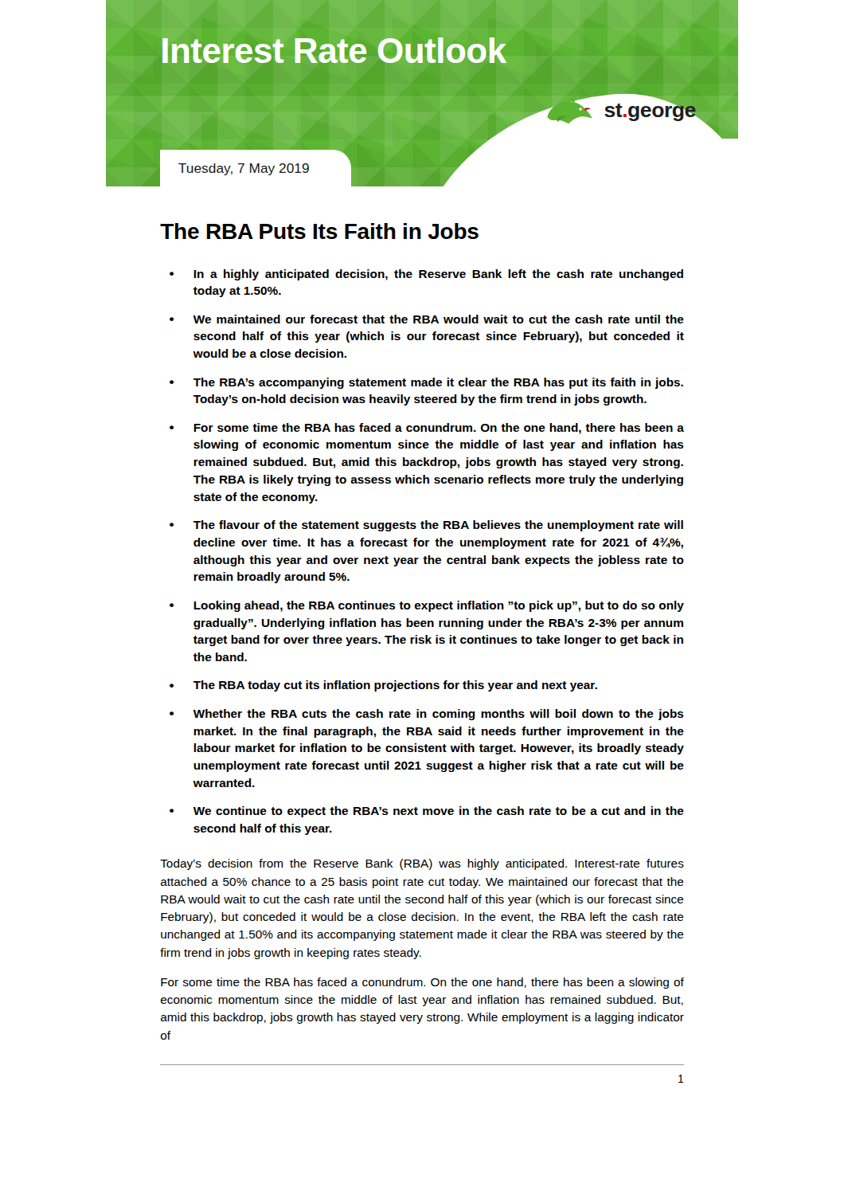Interest Rate Outlook
Tuesday, 7 May 2019
st. george
The RBA Puts Its Faith in Jobs
In a highly anticipated decision, the Reserve Bank left the cash rate unchanged today at 1.50%.
We maintained our forecast that the RBA would wait to cut the cash rate until the second half of this year (which is our forecast since February), but conceded it would be a close decision.
The RBA’s accompanying statement made it clear the RBA has put its faith in jobs. Today’s on-hold decision was heavily steered by the firm trend in jobs growth.
For some time the RBA has faced a conundrum. On the one hand, there has been a slowing of economic momentum since the middle of last year and inflation has remained subdued. But, amid this backdrop, jobs growth has stayed very strong. The RBA is likely trying to assess which scenario reflects more truly the underlying state of the economy.
The flavour of the statement suggests the RBA believes the unemployment rate will decline over time. It has a forecast for the unemployment rate for 2021 of 4¾%, although this year and over next year the central bank expects the jobless rate to remain broadly around 5%.
Looking ahead, the RBA continues to expect inflation ”to pick up”, but to do so only gradually”. Underlying inflation has been running under the RBA’s 2-3% per annum target band for over three years. The risk is it continues to take longer to get back in the band.
The RBA today cut its inflation projections for this year and next year.
Whether the RBA cuts the cash rate in coming months will boil down to the jobs market. In the final paragraph, the RBA said it needs further improvement in the labour market for inflation to be consistent with target. However, its broadly steady unemployment rate forecast until 2021 suggest a higher risk that a rate cut will be warranted.
We continue to expect the RBA’s next move in the cash rate to be a cut and in the second half of this year.
Today’s decision from the Reserve Bank (RBA) was highly anticipated. Interest-rate futures attached a 50% chance to a 25 basis point rate cut today. We maintained our forecast that the RBA would wait to cut the cash rate until the second half of this year (which is our forecast since February), but conceded it would be a close decision. In the event, the RBA left the cash rate unchanged at 1.50% and its accompanying statement made it clear the RBA was steered by the firm trend in jobs growth in keeping rates steady.
For some time the RBA has faced a conundrum. On the one hand, there has been a slowing of economic momentum since the middle of last year and inflation has remained subdued. But, amid this backdrop, jobs growth has stayed very strong. While employment is a lagging indicator of
1